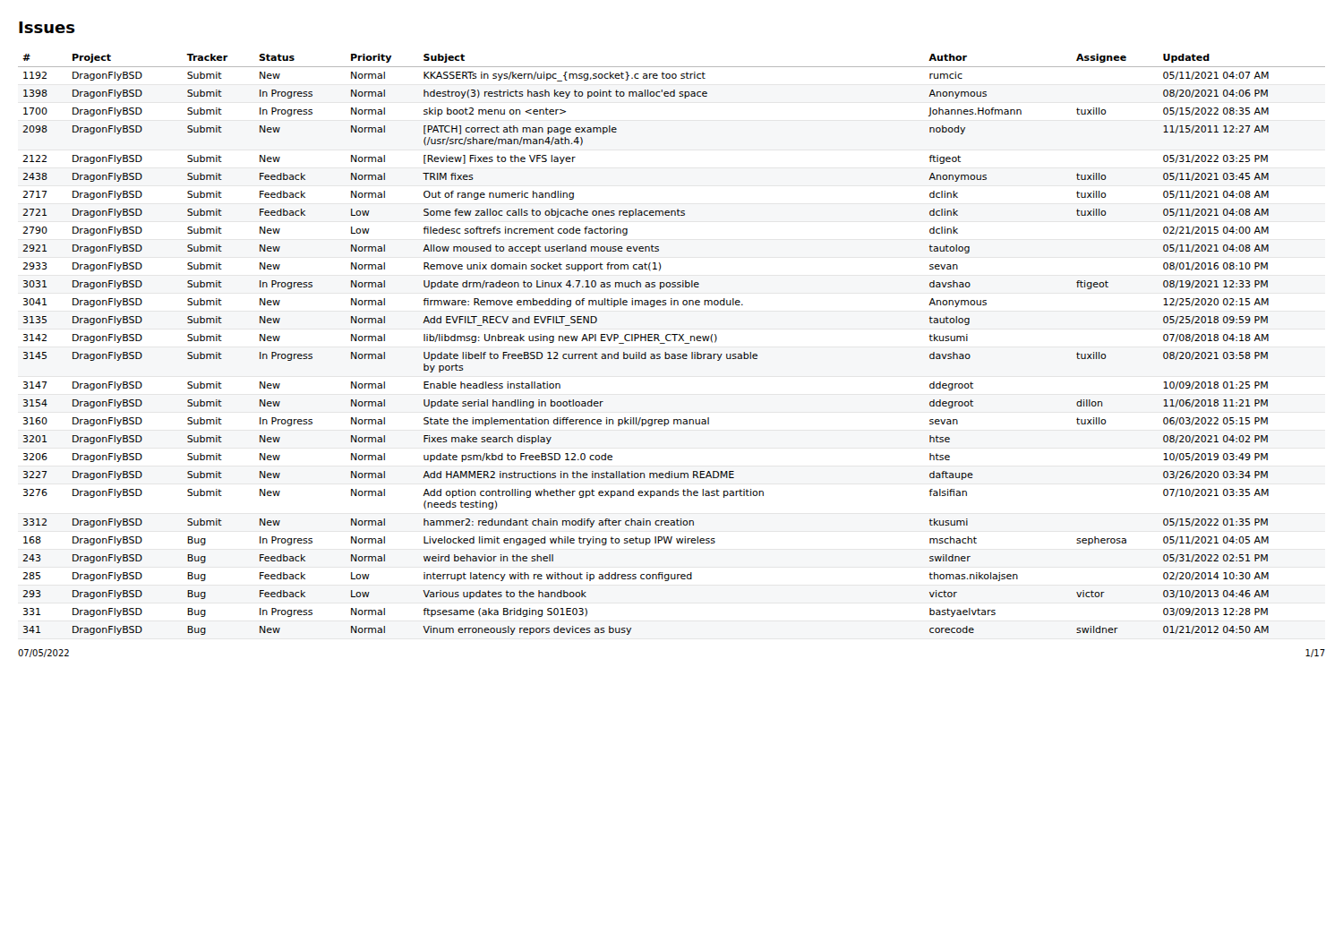Issues
| # | Project | Tracker | Status | Priority | Subject | Author | Assignee | Updated |
| --- | --- | --- | --- | --- | --- | --- | --- | --- |
| 1192 | DragonFlyBSD | Submit | New | Normal | KKASSERTs in sys/kern/uipc_{msg,socket}.c are too strict | rumcic | | 05/11/2021 04:07 AM |
| 1398 | DragonFlyBSD | Submit | In Progress | Normal | hdestroy(3) restricts hash key to point to malloc'ed space | Anonymous | | 08/20/2021 04:06 PM |
| 1700 | DragonFlyBSD | Submit | In Progress | Normal | skip boot2 menu on <enter> | Johannes.Hofmann | tuxillo | 05/15/2022 08:35 AM |
| 2098 | DragonFlyBSD | Submit | New | Normal | [PATCH] correct ath man page example (/usr/src/share/man/man4/ath.4) | nobody | | 11/15/2011 12:27 AM |
| 2122 | DragonFlyBSD | Submit | New | Normal | [Review] Fixes to the VFS layer | ftigeot | | 05/31/2022 03:25 PM |
| 2438 | DragonFlyBSD | Submit | Feedback | Normal | TRIM fixes | Anonymous | tuxillo | 05/11/2021 03:45 AM |
| 2717 | DragonFlyBSD | Submit | Feedback | Normal | Out of range numeric handling | dclink | tuxillo | 05/11/2021 04:08 AM |
| 2721 | DragonFlyBSD | Submit | Feedback | Low | Some few zalloc calls to objcache ones replacements | dclink | tuxillo | 05/11/2021 04:08 AM |
| 2790 | DragonFlyBSD | Submit | New | Low | filedesc softrefs increment code factoring | dclink | | 02/21/2015 04:00 AM |
| 2921 | DragonFlyBSD | Submit | New | Normal | Allow moused to accept userland mouse events | tautolog | | 05/11/2021 04:08 AM |
| 2933 | DragonFlyBSD | Submit | New | Normal | Remove unix domain socket support from cat(1) | sevan | | 08/01/2016 08:10 PM |
| 3031 | DragonFlyBSD | Submit | In Progress | Normal | Update drm/radeon to Linux 4.7.10 as much as possible | davshao | ftigeot | 08/19/2021 12:33 PM |
| 3041 | DragonFlyBSD | Submit | New | Normal | firmware: Remove embedding of multiple images in one module. | Anonymous | | 12/25/2020 02:15 AM |
| 3135 | DragonFlyBSD | Submit | New | Normal | Add EVFILT_RECV and EVFILT_SEND | tautolog | | 05/25/2018 09:59 PM |
| 3142 | DragonFlyBSD | Submit | New | Normal | lib/libdmsg: Unbreak using new API EVP_CIPHER_CTX_new() | tkusumi | | 07/08/2018 04:18 AM |
| 3145 | DragonFlyBSD | Submit | In Progress | Normal | Update libelf to FreeBSD 12 current and build as base library usable by ports | davshao | tuxillo | 08/20/2021 03:58 PM |
| 3147 | DragonFlyBSD | Submit | New | Normal | Enable headless installation | ddegroot | | 10/09/2018 01:25 PM |
| 3154 | DragonFlyBSD | Submit | New | Normal | Update serial handling in bootloader | ddegroot | dillon | 11/06/2018 11:21 PM |
| 3160 | DragonFlyBSD | Submit | In Progress | Normal | State the implementation difference in pkill/pgrep manual | sevan | tuxillo | 06/03/2022 05:15 PM |
| 3201 | DragonFlyBSD | Submit | New | Normal | Fixes make search display | htse | | 08/20/2021 04:02 PM |
| 3206 | DragonFlyBSD | Submit | New | Normal | update psm/kbd to FreeBSD 12.0 code | htse | | 10/05/2019 03:49 PM |
| 3227 | DragonFlyBSD | Submit | New | Normal | Add HAMMER2 instructions in the installation medium README | daftaupe | | 03/26/2020 03:34 PM |
| 3276 | DragonFlyBSD | Submit | New | Normal | Add option controlling whether gpt expand expands the last partition (needs testing) | falsifian | | 07/10/2021 03:35 AM |
| 3312 | DragonFlyBSD | Submit | New | Normal | hammer2: redundant chain modify after chain creation | tkusumi | | 05/15/2022 01:35 PM |
| 168 | DragonFlyBSD | Bug | In Progress | Normal | Livelocked limit engaged while trying to setup IPW wireless | mschacht | sepherosa | 05/11/2021 04:05 AM |
| 243 | DragonFlyBSD | Bug | Feedback | Normal | weird behavior in the shell | swildner | | 05/31/2022 02:51 PM |
| 285 | DragonFlyBSD | Bug | Feedback | Low | interrupt latency with re without ip address configured | thomas.nikolajsen | | 02/20/2014 10:30 AM |
| 293 | DragonFlyBSD | Bug | Feedback | Low | Various updates to the handbook | victor | victor | 03/10/2013 04:46 AM |
| 331 | DragonFlyBSD | Bug | In Progress | Normal | ftpsesame (aka Bridging S01E03) | bastyaelvtars | | 03/09/2013 12:28 PM |
| 341 | DragonFlyBSD | Bug | New | Normal | Vinum erroneously repors devices as busy | corecode | swildner | 01/21/2012 04:50 AM |
07/05/2022 1/17